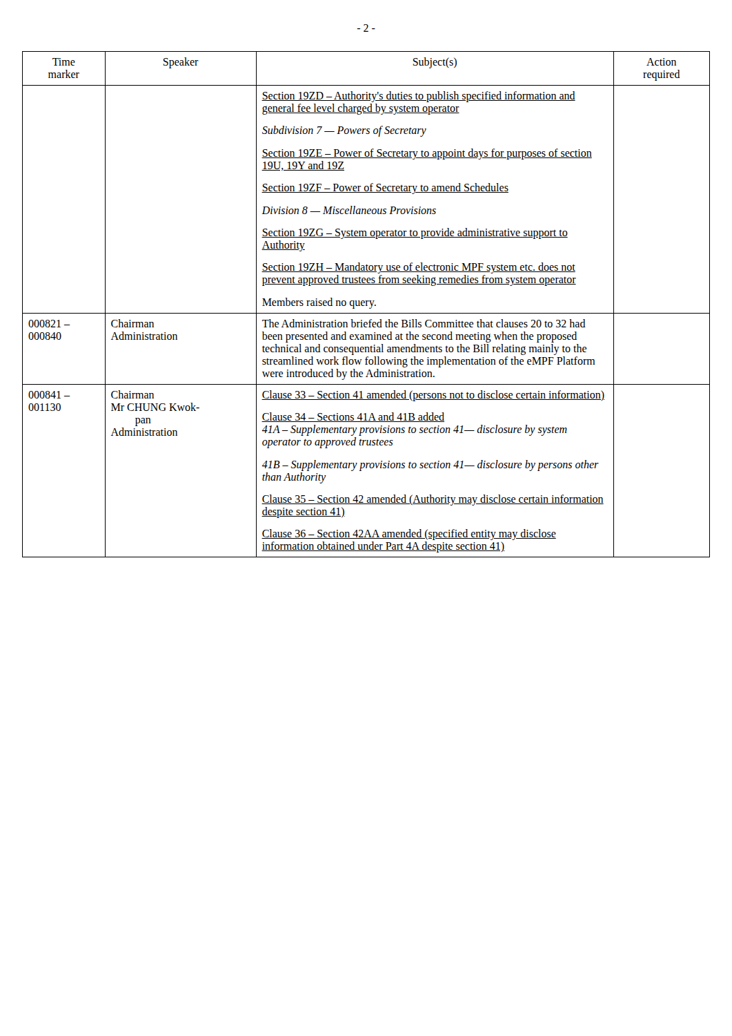- 2 -
| Time marker | Speaker | Subject(s) | Action required |
| --- | --- | --- | --- |
| | | Section 19ZD – Authority's duties to publish specified information and general fee level charged by system operator Subdivision 7 — Powers of Secretary Section 19ZE – Power of Secretary to appoint days for purposes of section 19U, 19Y and 19Z Section 19ZF – Power of Secretary to amend Schedules Division 8 — Miscellaneous Provisions Section 19ZG – System operator to provide administrative support to Authority Section 19ZH – Mandatory use of electronic MPF system etc. does not prevent approved trustees from seeking remedies from system operator Members raised no query. | |
| 000821 – 000840 | Chairman Administration | The Administration briefed the Bills Committee that clauses 20 to 32 had been presented and examined at the second meeting when the proposed technical and consequential amendments to the Bill relating mainly to the streamlined work flow following the implementation of the eMPF Platform were introduced by the Administration. | |
| 000841 – 001130 | Chairman Mr CHUNG Kwok- pan Administration | Clause 33 – Section 41 amended (persons not to disclose certain information) Clause 34 – Sections 41A and 41B added 41A – Supplementary provisions to section 41— disclosure by system operator to approved trustees 41B – Supplementary provisions to section 41— disclosure by persons other than Authority Clause 35 – Section 42 amended (Authority may disclose certain information despite section 41) Clause 36 – Section 42AA amended (specified entity may disclose information obtained under Part 4A despite section 41) | |